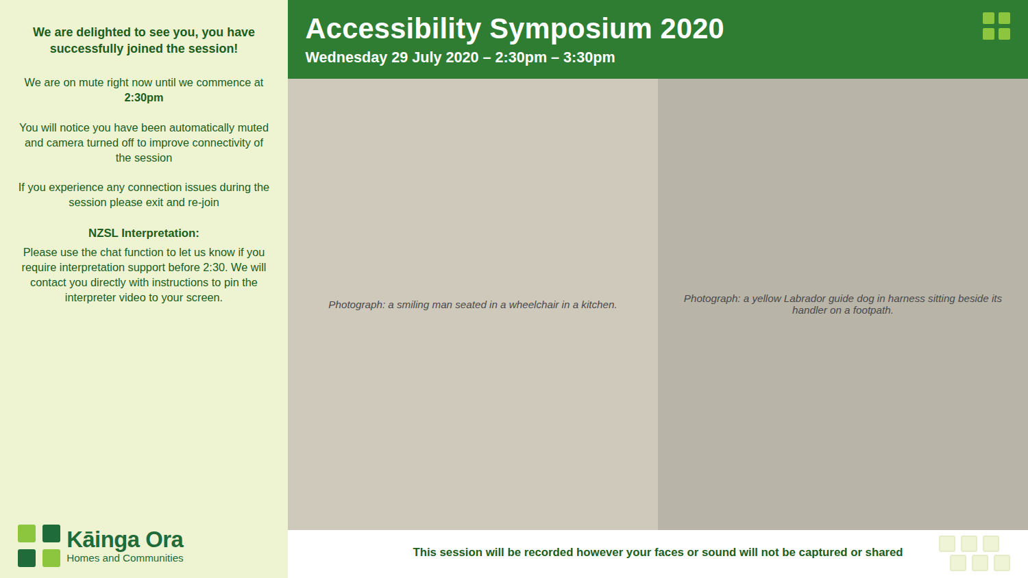We are delighted to see you, you have successfully joined the session!
We are on mute right now until we commence at 2:30pm
You will notice you have been automatically muted and camera turned off to improve connectivity of the session
If you experience any connection issues during the session please exit and re-join
NZSL Interpretation:
Please use the chat function to let us know if you require interpretation support before 2:30. We will contact you directly with instructions to pin the interpreter video to your screen.
Kāinga Ora Homes and Communities
Accessibility Symposium 2020
Wednesday 29 July 2020 – 2:30pm – 3:30pm
Photograph: a smiling man seated in a wheelchair in a kitchen.
Photograph: a yellow Labrador guide dog in harness sitting beside its handler on a footpath.
This session will be recorded however your faces or sound will not be captured or shared